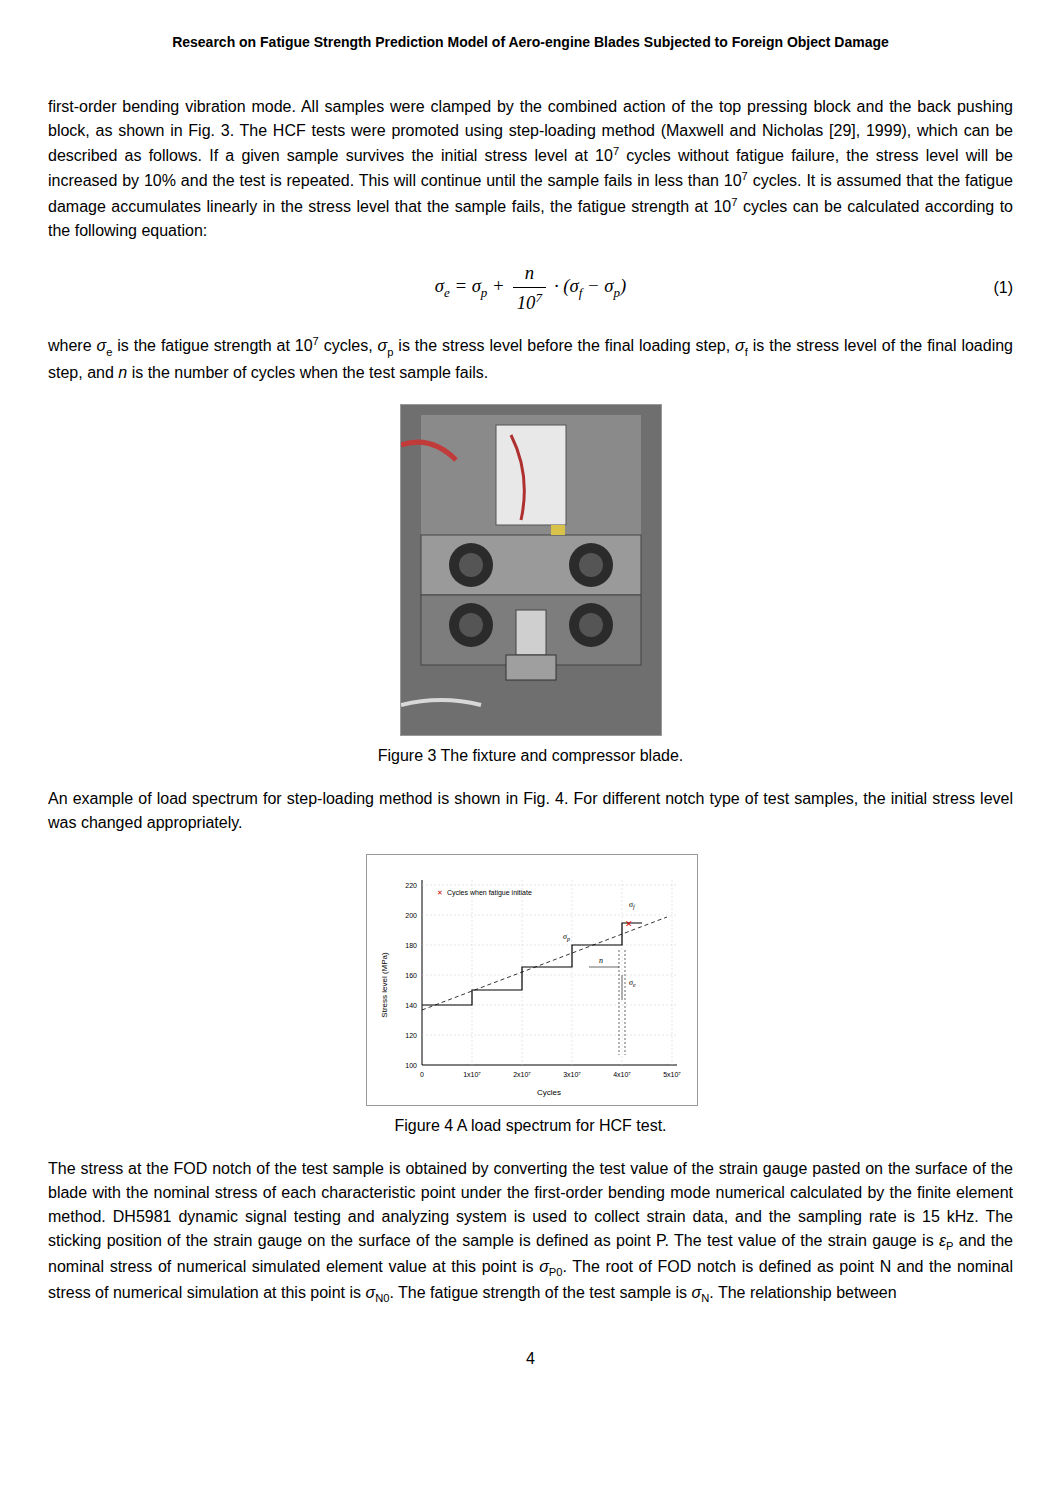Research on Fatigue Strength Prediction Model of Aero-engine Blades Subjected to Foreign Object Damage
first-order bending vibration mode. All samples were clamped by the combined action of the top pressing block and the back pushing block, as shown in Fig. 3. The HCF tests were promoted using step-loading method (Maxwell and Nicholas [29], 1999), which can be described as follows. If a given sample survives the initial stress level at 107 cycles without fatigue failure, the stress level will be increased by 10% and the test is repeated. This will continue until the sample fails in less than 107 cycles. It is assumed that the fatigue damage accumulates linearly in the stress level that the sample fails, the fatigue strength at 107 cycles can be calculated according to the following equation:
σe = σp + n 107 · (σf − σp) (1)
where σe is the fatigue strength at 107 cycles, σp is the stress level before the final loading step, σf is the stress level of the final loading step, and n is the number of cycles when the test sample fails.
Figure 3 The fixture and compressor blade.
An example of load spectrum for step-loading method is shown in Fig. 4. For different notch type of test samples, the initial stress level was changed appropriately.
100 120 140 160 180 200 220 0 1x10⁷ 2x10⁷ 3x10⁷ 4x10⁷ 5x10⁷ Stress level (MPa) Cycles ✕ ✕ Cycles when fatigue initiate σf σp n σe
Figure 4 A load spectrum for HCF test.
The stress at the FOD notch of the test sample is obtained by converting the test value of the strain gauge pasted on the surface of the blade with the nominal stress of each characteristic point under the first-order bending mode numerical calculated by the finite element method. DH5981 dynamic signal testing and analyzing system is used to collect strain data, and the sampling rate is 15 kHz. The sticking position of the strain gauge on the surface of the sample is defined as point P. The test value of the strain gauge is εP and the nominal stress of numerical simulated element value at this point is σP0. The root of FOD notch is defined as point N and the nominal stress of numerical simulation at this point is σN0. The fatigue strength of the test sample is σN. The relationship between
4